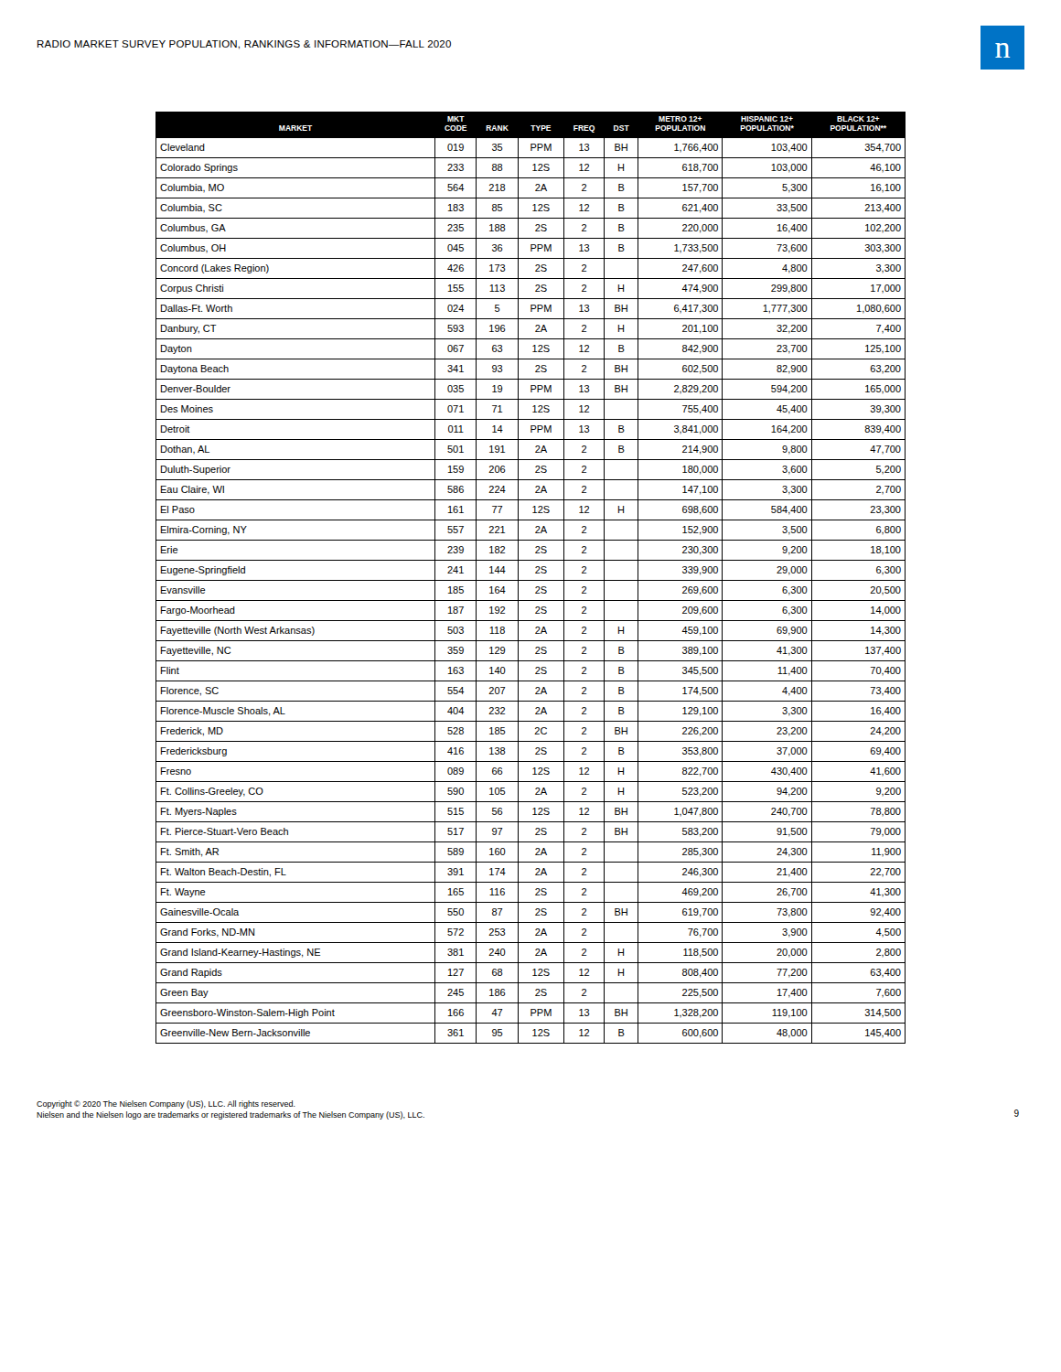RADIO MARKET SURVEY POPULATION, RANKINGS & INFORMATION—FALL 2020
n
| MARKET | MKT CODE | RANK | TYPE | FREQ | DST | METRO 12+ POPULATION | HISPANIC 12+ POPULATION* | BLACK 12+ POPULATION** |
| --- | --- | --- | --- | --- | --- | --- | --- | --- |
| Cleveland | 019 | 35 | PPM | 13 | BH | 1,766,400 | 103,400 | 354,700 |
| Colorado Springs | 233 | 88 | 12S | 12 | H | 618,700 | 103,000 | 46,100 |
| Columbia, MO | 564 | 218 | 2A | 2 | B | 157,700 | 5,300 | 16,100 |
| Columbia, SC | 183 | 85 | 12S | 12 | B | 621,400 | 33,500 | 213,400 |
| Columbus, GA | 235 | 188 | 2S | 2 | B | 220,000 | 16,400 | 102,200 |
| Columbus, OH | 045 | 36 | PPM | 13 | B | 1,733,500 | 73,600 | 303,300 |
| Concord (Lakes Region) | 426 | 173 | 2S | 2 | | 247,600 | 4,800 | 3,300 |
| Corpus Christi | 155 | 113 | 2S | 2 | H | 474,900 | 299,800 | 17,000 |
| Dallas-Ft. Worth | 024 | 5 | PPM | 13 | BH | 6,417,300 | 1,777,300 | 1,080,600 |
| Danbury, CT | 593 | 196 | 2A | 2 | H | 201,100 | 32,200 | 7,400 |
| Dayton | 067 | 63 | 12S | 12 | B | 842,900 | 23,700 | 125,100 |
| Daytona Beach | 341 | 93 | 2S | 2 | BH | 602,500 | 82,900 | 63,200 |
| Denver-Boulder | 035 | 19 | PPM | 13 | BH | 2,829,200 | 594,200 | 165,000 |
| Des Moines | 071 | 71 | 12S | 12 | | 755,400 | 45,400 | 39,300 |
| Detroit | 011 | 14 | PPM | 13 | B | 3,841,000 | 164,200 | 839,400 |
| Dothan, AL | 501 | 191 | 2A | 2 | B | 214,900 | 9,800 | 47,700 |
| Duluth-Superior | 159 | 206 | 2S | 2 | | 180,000 | 3,600 | 5,200 |
| Eau Claire, WI | 586 | 224 | 2A | 2 | | 147,100 | 3,300 | 2,700 |
| El Paso | 161 | 77 | 12S | 12 | H | 698,600 | 584,400 | 23,300 |
| Elmira-Corning, NY | 557 | 221 | 2A | 2 | | 152,900 | 3,500 | 6,800 |
| Erie | 239 | 182 | 2S | 2 | | 230,300 | 9,200 | 18,100 |
| Eugene-Springfield | 241 | 144 | 2S | 2 | | 339,900 | 29,000 | 6,300 |
| Evansville | 185 | 164 | 2S | 2 | | 269,600 | 6,300 | 20,500 |
| Fargo-Moorhead | 187 | 192 | 2S | 2 | | 209,600 | 6,300 | 14,000 |
| Fayetteville (North West Arkansas) | 503 | 118 | 2A | 2 | H | 459,100 | 69,900 | 14,300 |
| Fayetteville, NC | 359 | 129 | 2S | 2 | B | 389,100 | 41,300 | 137,400 |
| Flint | 163 | 140 | 2S | 2 | B | 345,500 | 11,400 | 70,400 |
| Florence, SC | 554 | 207 | 2A | 2 | B | 174,500 | 4,400 | 73,400 |
| Florence-Muscle Shoals, AL | 404 | 232 | 2A | 2 | B | 129,100 | 3,300 | 16,400 |
| Frederick, MD | 528 | 185 | 2C | 2 | BH | 226,200 | 23,200 | 24,200 |
| Fredericksburg | 416 | 138 | 2S | 2 | B | 353,800 | 37,000 | 69,400 |
| Fresno | 089 | 66 | 12S | 12 | H | 822,700 | 430,400 | 41,600 |
| Ft. Collins-Greeley, CO | 590 | 105 | 2A | 2 | H | 523,200 | 94,200 | 9,200 |
| Ft. Myers-Naples | 515 | 56 | 12S | 12 | BH | 1,047,800 | 240,700 | 78,800 |
| Ft. Pierce-Stuart-Vero Beach | 517 | 97 | 2S | 2 | BH | 583,200 | 91,500 | 79,000 |
| Ft. Smith, AR | 589 | 160 | 2A | 2 | | 285,300 | 24,300 | 11,900 |
| Ft. Walton Beach-Destin, FL | 391 | 174 | 2A | 2 | | 246,300 | 21,400 | 22,700 |
| Ft. Wayne | 165 | 116 | 2S | 2 | | 469,200 | 26,700 | 41,300 |
| Gainesville-Ocala | 550 | 87 | 2S | 2 | BH | 619,700 | 73,800 | 92,400 |
| Grand Forks, ND-MN | 572 | 253 | 2A | 2 | | 76,700 | 3,900 | 4,500 |
| Grand Island-Kearney-Hastings, NE | 381 | 240 | 2A | 2 | H | 118,500 | 20,000 | 2,800 |
| Grand Rapids | 127 | 68 | 12S | 12 | H | 808,400 | 77,200 | 63,400 |
| Green Bay | 245 | 186 | 2S | 2 | | 225,500 | 17,400 | 7,600 |
| Greensboro-Winston-Salem-High Point | 166 | 47 | PPM | 13 | BH | 1,328,200 | 119,100 | 314,500 |
| Greenville-New Bern-Jacksonville | 361 | 95 | 12S | 12 | B | 600,600 | 48,000 | 145,400 |
Copyright © 2020 The Nielsen Company (US), LLC. All rights reserved.
Nielsen and the Nielsen logo are trademarks or registered trademarks of The Nielsen Company (US), LLC.
9